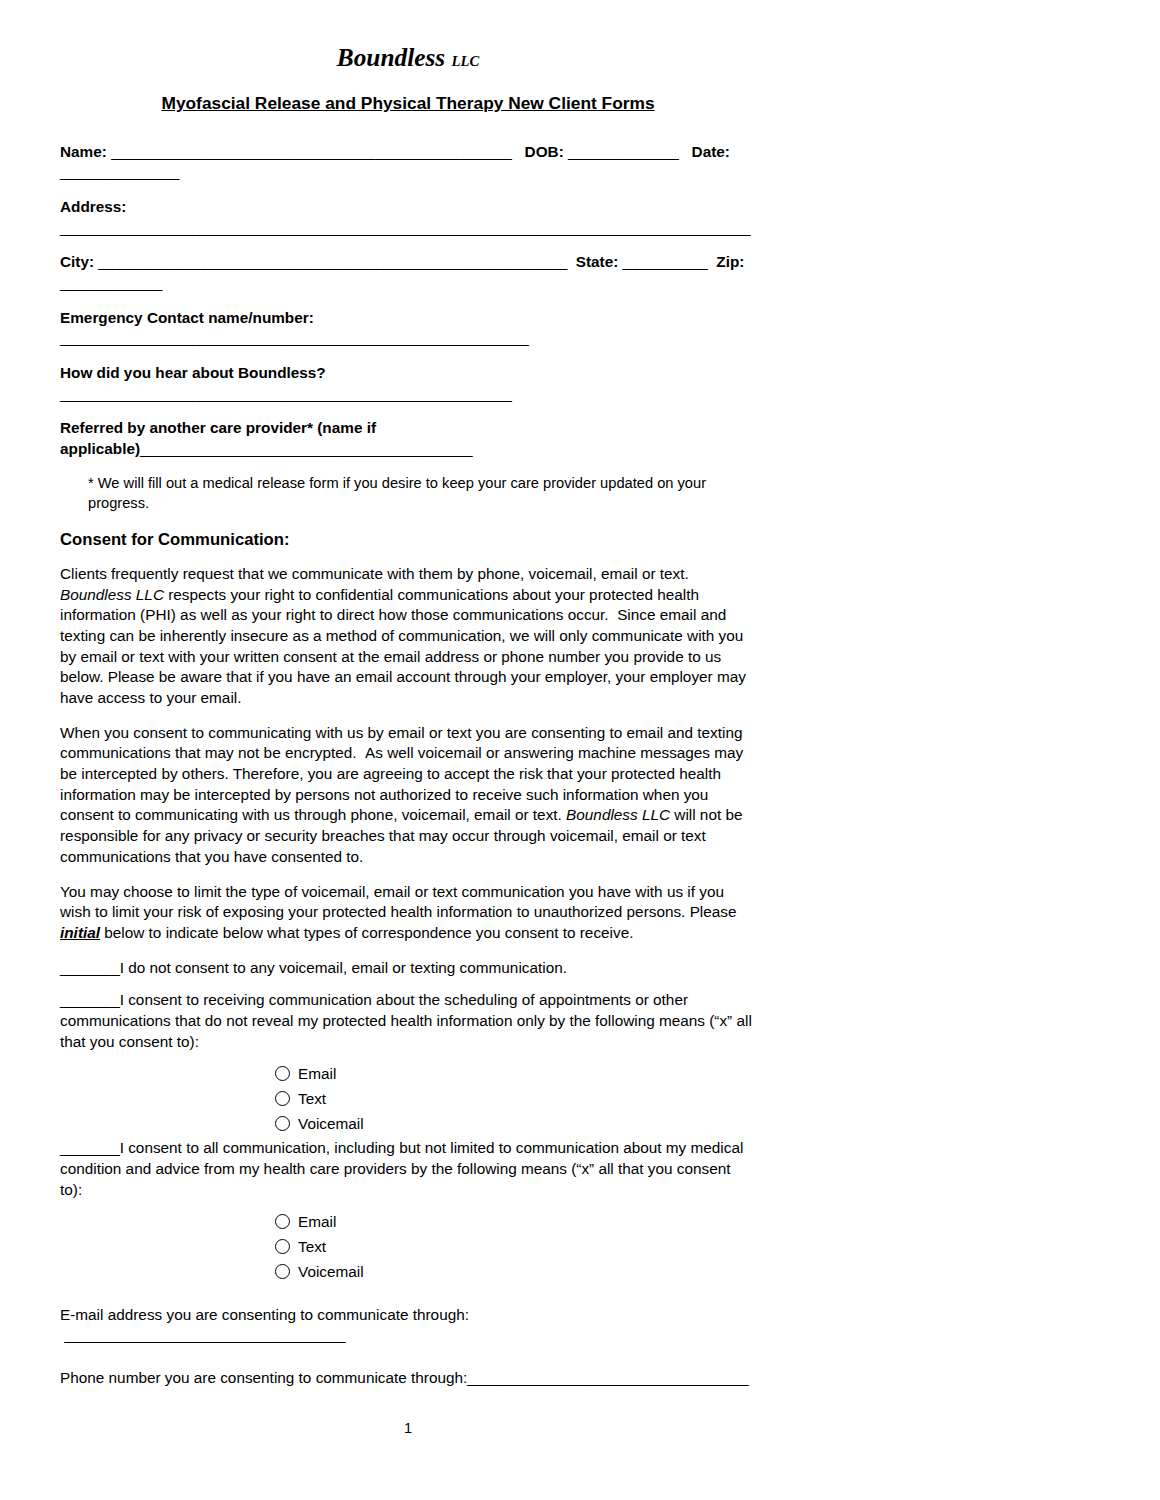Boundless LLC
Myofascial Release and Physical Therapy New Client Forms
Name: _______________________________________________ DOB: _____________ Date: ______________
Address: _________________________________________________________________________________
City: _______________________________________________________ State: __________ Zip: ____________
Emergency Contact name/number: _______________________________________________________
How did you hear about Boundless? _____________________________________________________
Referred by another care provider* (name if applicable)_______________________________________
* We will fill out a medical release form if you desire to keep your care provider updated on your progress.
Consent for Communication:
Clients frequently request that we communicate with them by phone, voicemail, email or text. Boundless LLC respects your right to confidential communications about your protected health information (PHI) as well as your right to direct how those communications occur. Since email and texting can be inherently insecure as a method of communication, we will only communicate with you by email or text with your written consent at the email address or phone number you provide to us below. Please be aware that if you have an email account through your employer, your employer may have access to your email.
When you consent to communicating with us by email or text you are consenting to email and texting communications that may not be encrypted. As well voicemail or answering machine messages may be intercepted by others. Therefore, you are agreeing to accept the risk that your protected health information may be intercepted by persons not authorized to receive such information when you consent to communicating with us through phone, voicemail, email or text. Boundless LLC will not be responsible for any privacy or security breaches that may occur through voicemail, email or text communications that you have consented to.
You may choose to limit the type of voicemail, email or text communication you have with us if you wish to limit your risk of exposing your protected health information to unauthorized persons. Please initial below to indicate below what types of correspondence you consent to receive.
_______I do not consent to any voicemail, email or texting communication.
_______I consent to receiving communication about the scheduling of appointments or other communications that do not reveal my protected health information only by the following means (“x” all that you consent to):
Email
Text
Voicemail
_______I consent to all communication, including but not limited to communication about my medical condition and advice from my health care providers by the following means (“x” all that you consent to):
Email
Text
Voicemail
E-mail address you are consenting to communicate through: _________________________________
Phone number you are consenting to communicate through:_________________________________
1